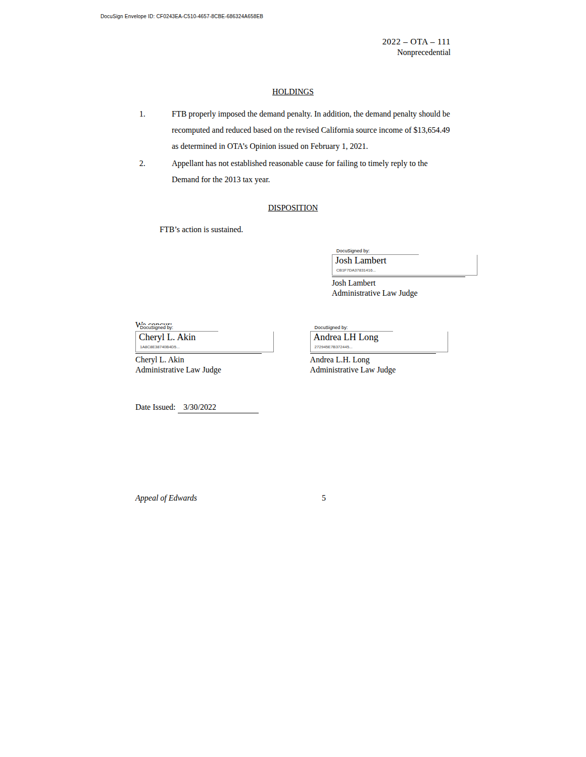DocuSign Envelope ID: CF0243EA-C510-4657-8CBE-686324A658EB
2022 – OTA – 111
Nonprecedential
HOLDINGS
1. FTB properly imposed the demand penalty. In addition, the demand penalty should be recomputed and reduced based on the revised California source income of $13,654.49 as determined in OTA’s Opinion issued on February 1, 2021.
2. Appellant has not established reasonable cause for failing to timely reply to the Demand for the 2013 tax year.
DISPOSITION
FTB’s action is sustained.
DocuSigned by:
Josh Lambert
CB1F7DA37831416...
Josh Lambert
Administrative Law Judge
We concur:
| DocuSigned by: Cheryl L. Akin 1A8C8E38740B4D5... Cheryl L. Akin Administrative Law Judge | DocuSigned by: Andrea LH Long 272945E7B372445... Andrea L.H. Long Administrative Law Judge |
Date Issued: 3/30/2022
Appeal of Edwards
5